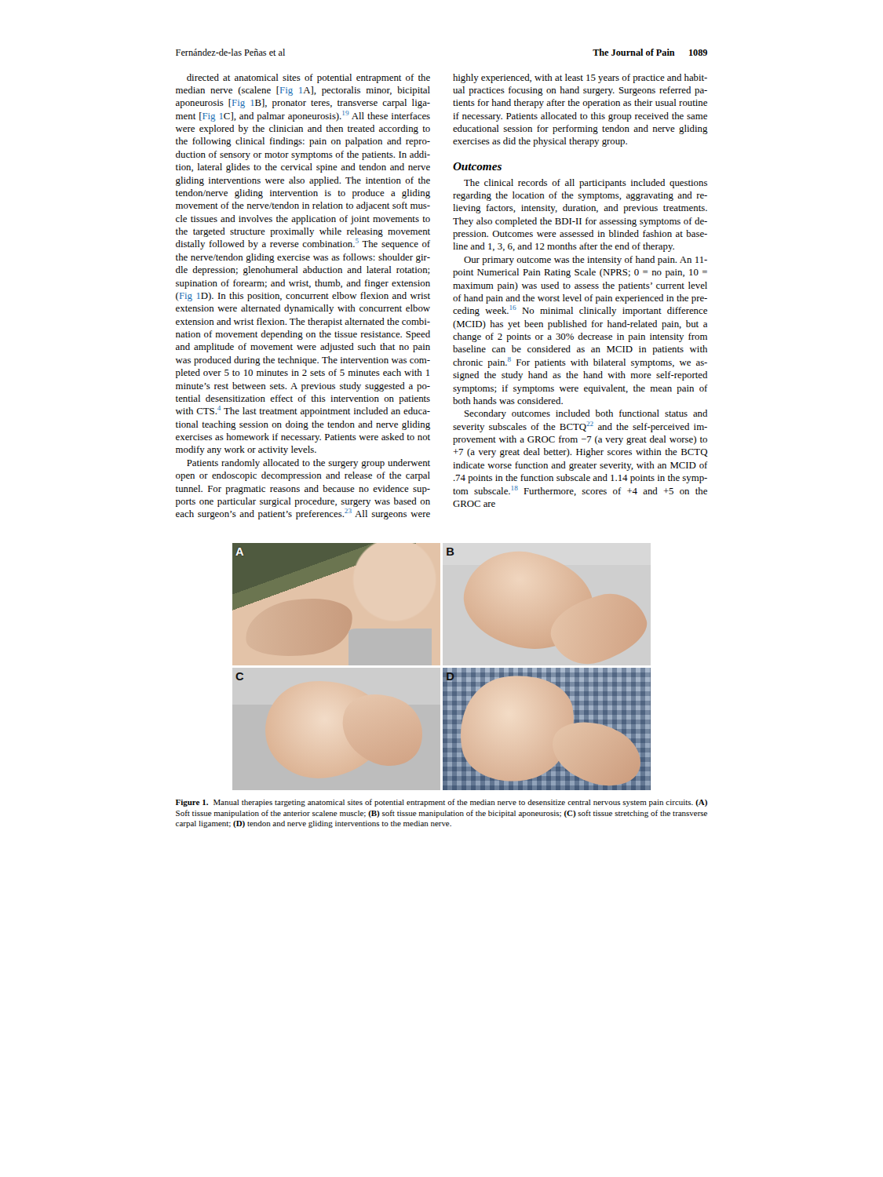Fernández-de-las Peñas et al
The Journal of Pain1089
directed at anatomical sites of potential entrapment of the median nerve (scalene [Fig 1 A], pectoralis minor, bicipital aponeurosis [Fig 1 B], pronator teres, transverse carpal ligament [Fig 1 C], and palmar aponeurosis).19 All these interfaces were explored by the clinician and then treated according to the following clinical findings: pain on palpation and reproduction of sensory or motor symptoms of the patients. In addition, lateral glides to the cervical spine and tendon and nerve gliding interventions were also applied. The intention of the tendon/nerve gliding intervention is to produce a gliding movement of the nerve/tendon in relation to adjacent soft muscle tissues and involves the application of joint movements to the targeted structure proximally while releasing movement distally followed by a reverse combination.5 The sequence of the nerve/tendon gliding exercise was as follows: shoulder girdle depression; glenohumeral abduction and lateral rotation; supination of forearm; and wrist, thumb, and finger extension (Fig 1 D). In this position, concurrent elbow flexion and wrist extension were alternated dynamically with concurrent elbow extension and wrist flexion. The therapist alternated the combination of movement depending on the tissue resistance. Speed and amplitude of movement were adjusted such that no pain was produced during the technique. The intervention was completed over 5 to 10 minutes in 2 sets of 5 minutes each with 1 minute’s rest between sets. A previous study suggested a potential desensitization effect of this intervention on patients with CTS.4 The last treatment appointment included an educational teaching session on doing the tendon and nerve gliding exercises as homework if necessary. Patients were asked to not modify any work or activity levels.
Patients randomly allocated to the surgery group underwent open or endoscopic decompression and release of the carpal tunnel. For pragmatic reasons and because no evidence supports one particular surgical procedure, surgery was based on each surgeon’s and patient’s preferences.23 All surgeons were highly experienced, with at least 15 years of practice and habitual practices focusing on hand surgery. Surgeons referred patients for hand therapy after the operation as their usual routine if necessary. Patients allocated to this group received the same educational session for performing tendon and nerve gliding exercises as did the physical therapy group.
Outcomes
The clinical records of all participants included questions regarding the location of the symptoms, aggravating and relieving factors, intensity, duration, and previous treatments. They also completed the BDI-II for assessing symptoms of depression. Outcomes were assessed in blinded fashion at baseline and 1, 3, 6, and 12 months after the end of therapy.
Our primary outcome was the intensity of hand pain. An 11-point Numerical Pain Rating Scale (NPRS; 0 = no pain, 10 = maximum pain) was used to assess the patients’ current level of hand pain and the worst level of pain experienced in the preceding week.16 No minimal clinically important difference (MCID) has yet been published for hand-related pain, but a change of 2 points or a 30% decrease in pain intensity from baseline can be considered as an MCID in patients with chronic pain.8 For patients with bilateral symptoms, we assigned the study hand as the hand with more self-reported symptoms; if symptoms were equivalent, the mean pain of both hands was considered.
Secondary outcomes included both functional status and severity subscales of the BCTQ22 and the self-perceived improvement with a GROC from −7 (a very great deal worse) to +7 (a very great deal better). Higher scores within the BCTQ indicate worse function and greater severity, with an MCID of .74 points in the function subscale and 1.14 points in the symptom subscale.18 Furthermore, scores of +4 and +5 on the GROC are
A
B
C
D
Figure 1. Manual therapies targeting anatomical sites of potential entrapment of the median nerve to desensitize central nervous system pain circuits. (A) Soft tissue manipulation of the anterior scalene muscle; (B) soft tissue manipulation of the bicipital aponeurosis; (C) soft tissue stretching of the transverse carpal ligament; (D) tendon and nerve gliding interventions to the median nerve.